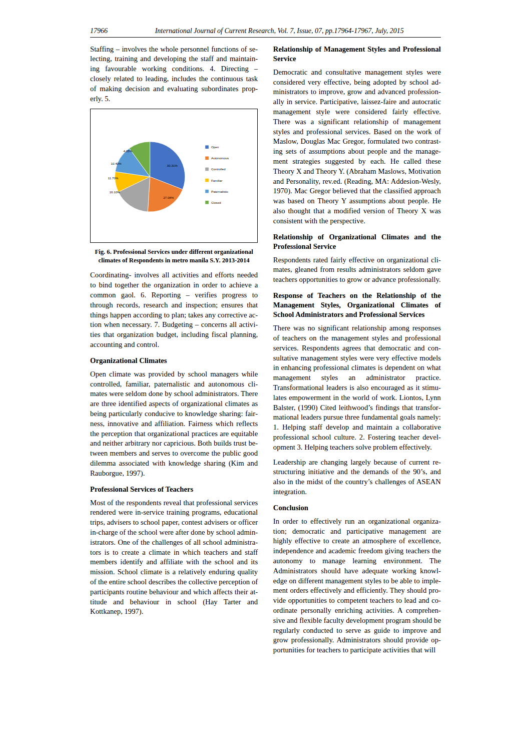17966
International Journal of Current Research, Vol. 7, Issue, 07, pp.17964-17967, July, 2015
Staffing – involves the whole personnel functions of selecting, training and developing the staff and maintaining favourable working conditions. 4. Directing – closely related to leading, includes the continuous task of making decision and evaluating subordinates properly. 5.
30.31% 27.08% 16.10% 11.70% 10.40% 4.05% Open Autonomous Controlled Familiar Paternalistic Closed
Fig. 6. Professional Services under different organizational climates of Respondents in metro manila S.Y. 2013-2014
Coordinating- involves all activities and efforts needed to bind together the organization in order to achieve a common gaol. 6. Reporting – verifies progress to through records, research and inspection; ensures that things happen according to plan; takes any corrective action when necessary. 7. Budgeting – concerns all activities that organization budget, including fiscal planning, accounting and control.
Organizational Climates
Open climate was provided by school managers while controlled, familiar, paternalistic and autonomous climates were seldom done by school administrators. There are three identified aspects of organizational climates as being particularly conducive to knowledge sharing: fairness, innovative and affiliation. Fairness which reflects the perception that organizational practices are equitable and neither arbitrary nor capricious. Both builds trust between members and serves to overcome the public good dilemma associated with knowledge sharing (Kim and Rauborgue, 1997).
Professional Services of Teachers
Most of the respondents reveal that professional services rendered were in-service training programs, educational trips, advisers to school paper, contest advisers or officer in-charge of the school were after done by school administrators. One of the challenges of all school administrators is to create a climate in which teachers and staff members identify and affiliate with the school and its mission. School climate is a relatively enduring quality of the entire school describes the collective perception of participants routine behaviour and which affects their attitude and behaviour in school (Hay Tarter and Kottkanep, 1997).
Relationship of Management Styles and Professional Service
Democratic and consultative management styles were considered very effective, being adopted by school administrators to improve, grow and advanced professionally in service. Participative, laissez-faire and autocratic management style were considered fairly effective. There was a significant relationship of management styles and professional services. Based on the work of Maslow, Douglas Mac Gregor, formulated two contrasting sets of assumptions about people and the management strategies suggested by each. He called these Theory X and Theory Y. (Abraham Maslows, Motivation and Personality, rev.ed. (Reading, MA: Addesion-Wesly, 1970). Mac Gregor believed that the classified approach was based on Theory Y assumptions about people. He also thought that a modified version of Theory X was consistent with the perspective.
Relationship of Organizational Climates and the Professional Service
Respondents rated fairly effective on organizational climates, gleaned from results administrators seldom gave teachers opportunities to grow or advance professionally.
Response of Teachers on the Relationship of the Management Styles, Organizational Climates of School Administrators and Professional Services
There was no significant relationship among responses of teachers on the management styles and professional services. Respondents agrees that democratic and consultative management styles were very effective models in enhancing professional climates is dependent on what management styles an administrator practice. Transformational leaders is also encouraged as it stimulates empowerment in the world of work. Liontos, Lynn Balster, (1990) Cited leithwood’s findings that transformational leaders pursue three fundamental goals namely: 1. Helping staff develop and maintain a collaborative professional school culture. 2. Fostering teacher development 3. Helping teachers solve problem effectively.
Leadership are changing largely because of current restructuring initiative and the demands of the 90’s, and also in the midst of the country’s challenges of ASEAN integration.
Conclusion
In order to effectively run an organizational organization; democratic and participative management are highly effective to create an atmosphere of excellence, independence and academic freedom giving teachers the autonomy to manage learning environment. The Administrators should have adequate working knowledge on different management styles to be able to implement orders effectively and efficiently. They should provide opportunities to competent teachers to lead and coordinate personally enriching activities. A comprehensive and flexible faculty development program should be regularly conducted to serve as guide to improve and grow professionally. Administrators should provide opportunities for teachers to participate activities that will